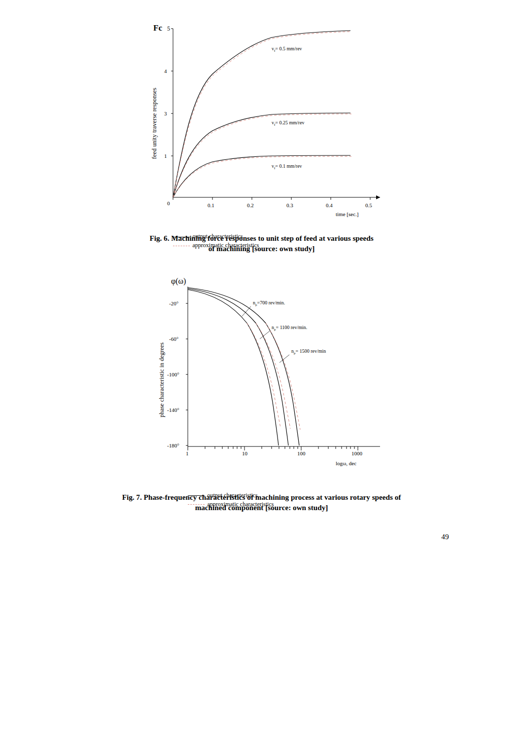feed unity traverse responses Fc 5 4 3 1 0 0.1 0.2 0.3 0.4 0.5 time [sec.] vf= 0.5 mm/rev vf= 0.25 mm/rev vf= 0.1 mm/rev
output characteristics
approximatic characteristics
Fig. 6. Machining force responses to unit step of feed at various speeds
of machining [source: own study]
phase characteristic in degrees φ(ω) -20° -60° -100° -140° -180° 1 10 100 1000 logω, dec np=700 rev/min. np= 1100 rev/min. np= 1500 rev/min
output characteristics
approximatic characteristics
Fig. 7. Phase-frequency characteristics of machining process at various rotary speeds of
machined component [source: own study]
49